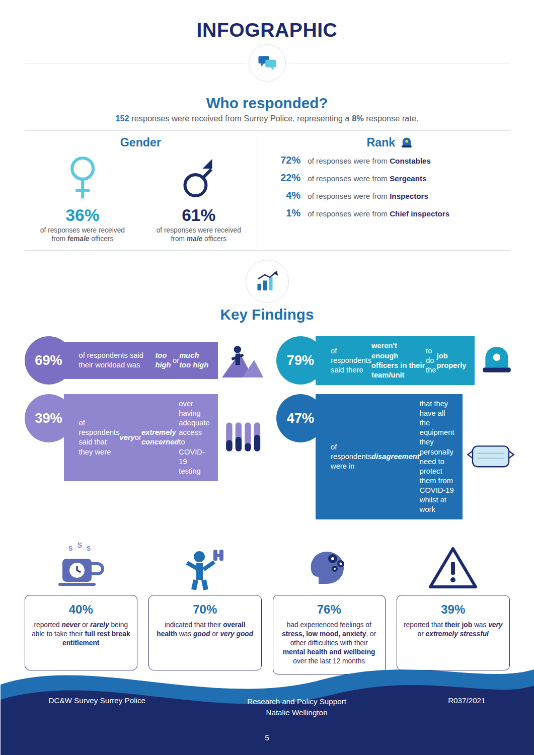INFOGRAPHIC
Who responded?
152 responses were received from Surrey Police, representing a 8% response rate.
Gender
36%
of responses were received
from female officers
61%
of responses were received
from male officers
Rank
72%
of responses were from Constables
22%
of responses were from Sergeants
4%
of responses were from Inspectors
1%
of responses were from Chief inspectors
Key Findings
69%
of respondents said their workload was too high or much too high
79%
of respondents said there weren't enough officers in their team/unit to do the job properly
39%
of respondents said that they were very or extremely concerned over having adequate access to COVID-19 testing
47%
of respondents were in disagreement that they have all the equipment they personally need to protect them from COVID-19 whilst at work
s s s
40%
reported never or rarely being able to take their full rest break entitlement
70%
indicated that their overall health was good or very good
76%
had experienced feelings of stress, low mood, anxiety, or other difficulties with their mental health and wellbeing over the last 12 months
39%
reported that their job was very or extremely stressful
DC&W Survey Surrey Police
Research and Policy Support
Natalie Wellington
R037/2021
5